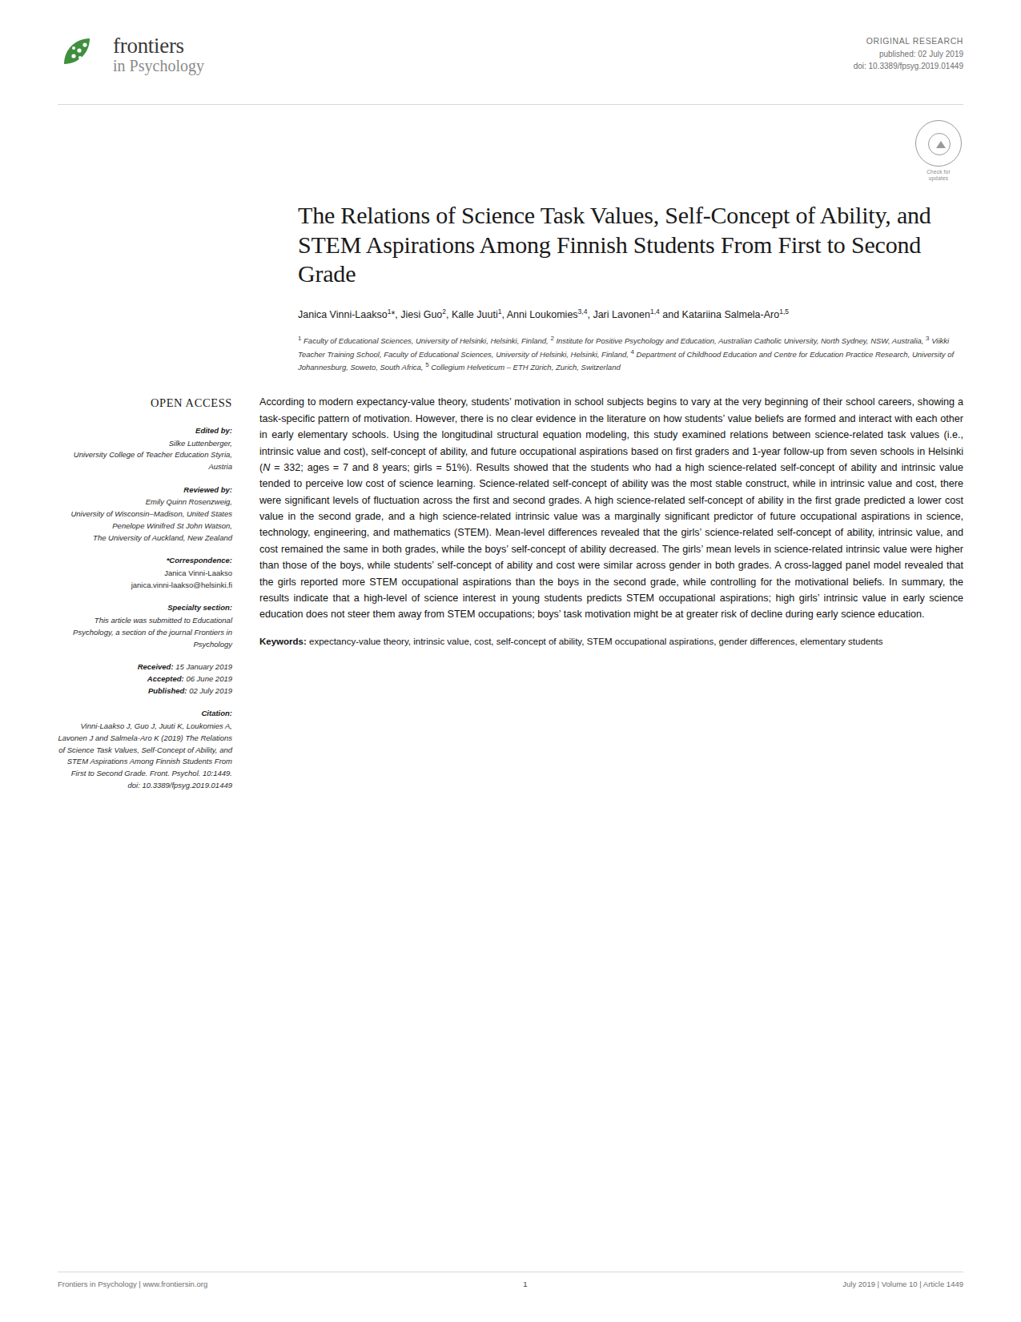frontiers in Psychology
ORIGINAL RESEARCH
published: 02 July 2019
doi: 10.3389/fpsyg.2019.01449
Check for
updates
The Relations of Science Task Values, Self-Concept of Ability, and STEM Aspirations Among Finnish Students From First to Second Grade
Janica Vinni-Laakso1*, Jiesi Guo2, Kalle Juuti1, Anni Loukomies3,4, Jari Lavonen1,4 and Katariina Salmela-Aro1,5
1 Faculty of Educational Sciences, University of Helsinki, Helsinki, Finland, 2 Institute for Positive Psychology and Education, Australian Catholic University, North Sydney, NSW, Australia, 3 Viikki Teacher Training School, Faculty of Educational Sciences, University of Helsinki, Helsinki, Finland, 4 Department of Childhood Education and Centre for Education Practice Research, University of Johannesburg, Soweto, South Africa, 5 Collegium Helveticum – ETH Zürich, Zurich, Switzerland
OPEN ACCESS
Edited by:
Silke Luttenberger,
University College of Teacher Education Styria, Austria
Reviewed by:
Emily Quinn Rosenzweig,
University of Wisconsin–Madison, United States
Penelope Winifred St John Watson,
The University of Auckland, New Zealand
*Correspondence:
Janica Vinni-Laakso
janica.vinni-laakso@helsinki.fi
Specialty section:
This article was submitted to Educational Psychology, a section of the journal Frontiers in Psychology
Received: 15 January 2019
Accepted: 06 June 2019
Published: 02 July 2019
Citation:
Vinni-Laakso J, Guo J, Juuti K, Loukomies A, Lavonen J and Salmela-Aro K (2019) The Relations of Science Task Values, Self-Concept of Ability, and STEM Aspirations Among Finnish Students From First to Second Grade. Front. Psychol. 10:1449. doi: 10.3389/fpsyg.2019.01449
According to modern expectancy-value theory, students’ motivation in school subjects begins to vary at the very beginning of their school careers, showing a task-specific pattern of motivation. However, there is no clear evidence in the literature on how students’ value beliefs are formed and interact with each other in early elementary schools. Using the longitudinal structural equation modeling, this study examined relations between science-related task values (i.e., intrinsic value and cost), self-concept of ability, and future occupational aspirations based on first graders and 1-year follow-up from seven schools in Helsinki (N = 332; ages = 7 and 8 years; girls = 51%). Results showed that the students who had a high science-related self-concept of ability and intrinsic value tended to perceive low cost of science learning. Science-related self-concept of ability was the most stable construct, while in intrinsic value and cost, there were significant levels of fluctuation across the first and second grades. A high science-related self-concept of ability in the first grade predicted a lower cost value in the second grade, and a high science-related intrinsic value was a marginally significant predictor of future occupational aspirations in science, technology, engineering, and mathematics (STEM). Mean-level differences revealed that the girls’ science-related self-concept of ability, intrinsic value, and cost remained the same in both grades, while the boys’ self-concept of ability decreased. The girls’ mean levels in science-related intrinsic value were higher than those of the boys, while students’ self-concept of ability and cost were similar across gender in both grades. A cross-lagged panel model revealed that the girls reported more STEM occupational aspirations than the boys in the second grade, while controlling for the motivational beliefs. In summary, the results indicate that a high-level of science interest in young students predicts STEM occupational aspirations; high girls’ intrinsic value in early science education does not steer them away from STEM occupations; boys’ task motivation might be at greater risk of decline during early science education.
Keywords: expectancy-value theory, intrinsic value, cost, self-concept of ability, STEM occupational aspirations, gender differences, elementary students
Frontiers in Psychology | www.frontiersin.org
1
July 2019 | Volume 10 | Article 1449